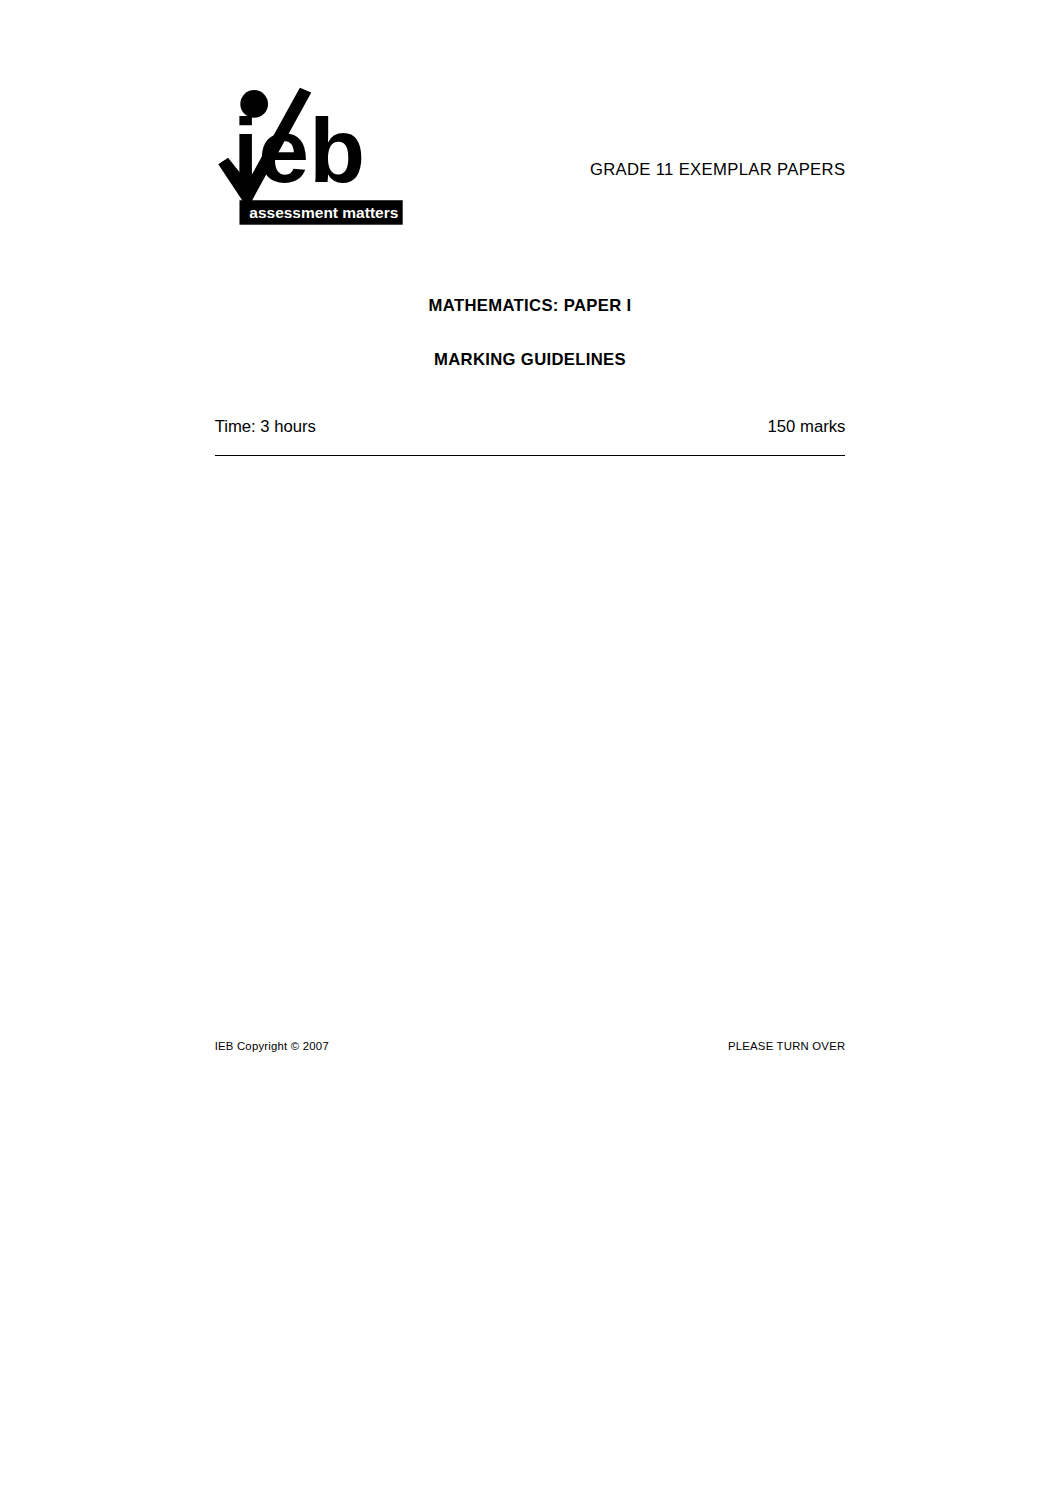ieb assessment matters
GRADE 11 EXEMPLAR PAPERS
MATHEMATICS: PAPER I
MARKING GUIDELINES
Time: 3 hours 150 marks
IEB Copyright © 2007 PLEASE TURN OVER